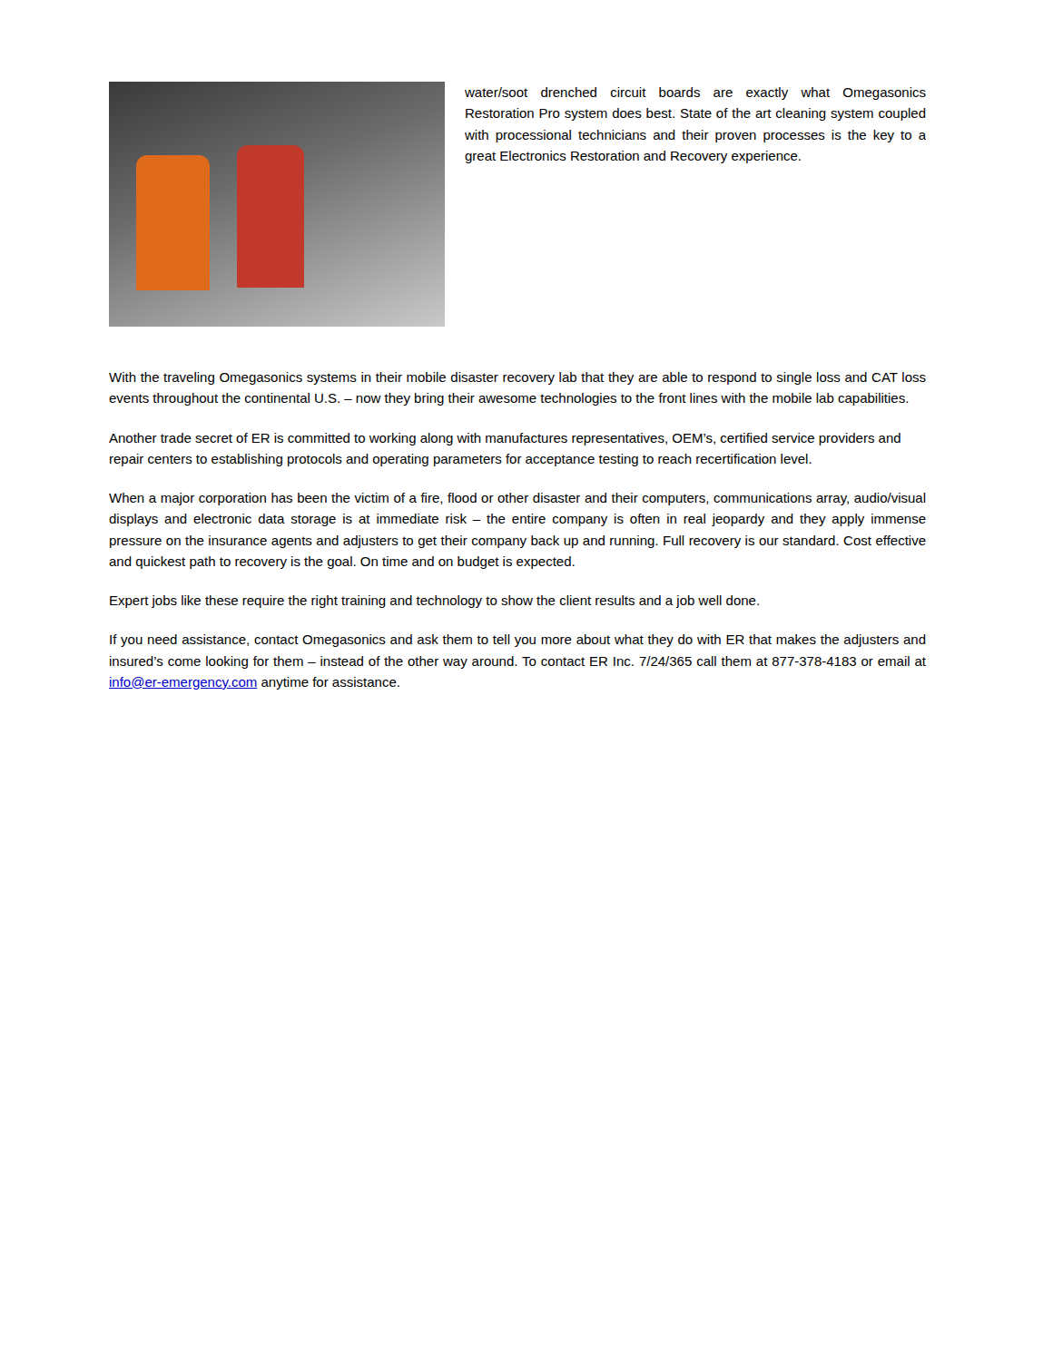water/soot drenched circuit boards are exactly what Omegasonics Restoration Pro system does best. State of the art cleaning system coupled with processional technicians and their proven processes is the key to a great Electronics Restoration and Recovery experience.
With the traveling Omegasonics systems in their mobile disaster recovery lab that they are able to respond to single loss and CAT loss events throughout the continental U.S. – now they bring their awesome technologies to the front lines with the mobile lab capabilities.
Another trade secret of ER is committed to working along with manufactures representatives, OEM’s, certified service providers and repair centers to establishing protocols and operating parameters for acceptance testing to reach recertification level.
When a major corporation has been the victim of a fire, flood or other disaster and their computers, communications array, audio/visual displays and electronic data storage is at immediate risk – the entire company is often in real jeopardy and they apply immense pressure on the insurance agents and adjusters to get their company back up and running. Full recovery is our standard. Cost effective and quickest path to recovery is the goal. On time and on budget is expected.
Expert jobs like these require the right training and technology to show the client results and a job well done.
If you need assistance, contact Omegasonics and ask them to tell you more about what they do with ER that makes the adjusters and insured’s come looking for them – instead of the other way around. To contact ER Inc. 7/24/365 call them at 877-378-4183 or email at info@er-emergency.com anytime for assistance.